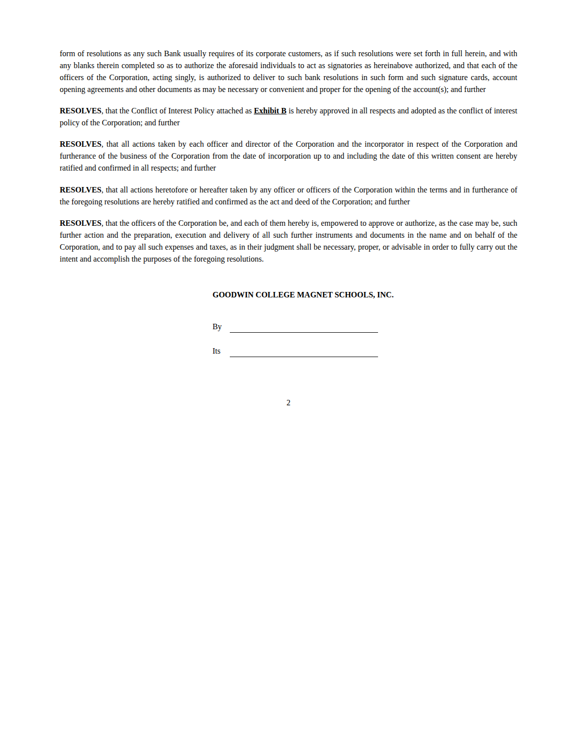form of resolutions as any such Bank usually requires of its corporate customers, as if such resolutions were set forth in full herein, and with any blanks therein completed so as to authorize the aforesaid individuals to act as signatories as hereinabove authorized, and that each of the officers of the Corporation, acting singly, is authorized to deliver to such bank resolutions in such form and such signature cards, account opening agreements and other documents as may be necessary or convenient and proper for the opening of the account(s); and further
RESOLVES, that the Conflict of Interest Policy attached as Exhibit B is hereby approved in all respects and adopted as the conflict of interest policy of the Corporation; and further
RESOLVES, that all actions taken by each officer and director of the Corporation and the incorporator in respect of the Corporation and furtherance of the business of the Corporation from the date of incorporation up to and including the date of this written consent are hereby ratified and confirmed in all respects; and further
RESOLVES, that all actions heretofore or hereafter taken by any officer or officers of the Corporation within the terms and in furtherance of the foregoing resolutions are hereby ratified and confirmed as the act and deed of the Corporation; and further
RESOLVES, that the officers of the Corporation be, and each of them hereby is, empowered to approve or authorize, as the case may be, such further action and the preparation, execution and delivery of all such further instruments and documents in the name and on behalf of the Corporation, and to pay all such expenses and taxes, as in their judgment shall be necessary, proper, or advisable in order to fully carry out the intent and accomplish the purposes of the foregoing resolutions.
GOODWIN COLLEGE MAGNET SCHOOLS, INC.
By
Its
2